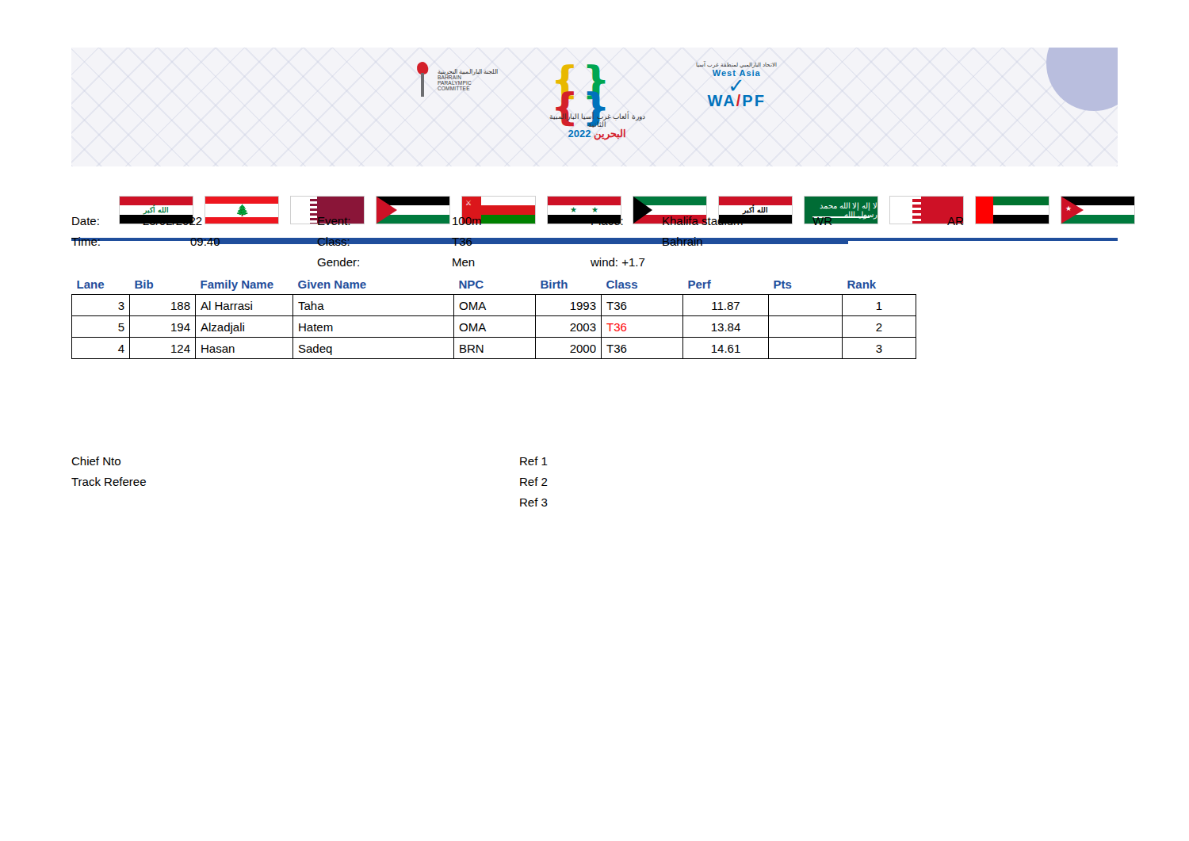اللجنة البارالمبية البحرينية
BAHRAIN
PARALYMPIC
COMMITTEE
❴
❵
❴
❵
دورة ألعاب غرب آسيا البارالمبية الثانية
2022 البحرين
الاتحاد البارالمبي لمنطقة غرب آسيا
West Asia
✓
WA/PF
الله أكبر
🌲
⚔
★★
الله أكبر
لا إله إلا الله محمد رسول الله
★
Date: 23/02/2022 Time: 09:40 Event: 100m Class: T36 Gender: Men Place: Khalifa stadium Bahrain wind: +1.7 WR AR
| Lane | Bib | Family Name | Given Name | NPC | Birth | Class | Perf | Pts | Rank |
| --- | --- | --- | --- | --- | --- | --- | --- | --- | --- |
| 3 | 188 | Al Harrasi | Taha | OMA | 1993 | T36 | 11.87 | | 1 |
| 5 | 194 | Alzadjali | Hatem | OMA | 2003 | T36 | 13.84 | | 2 |
| 4 | 124 | Hasan | Sadeq | BRN | 2000 | T36 | 14.61 | | 3 |
Chief Nto Track Referee Ref 1 Ref 2 Ref 3